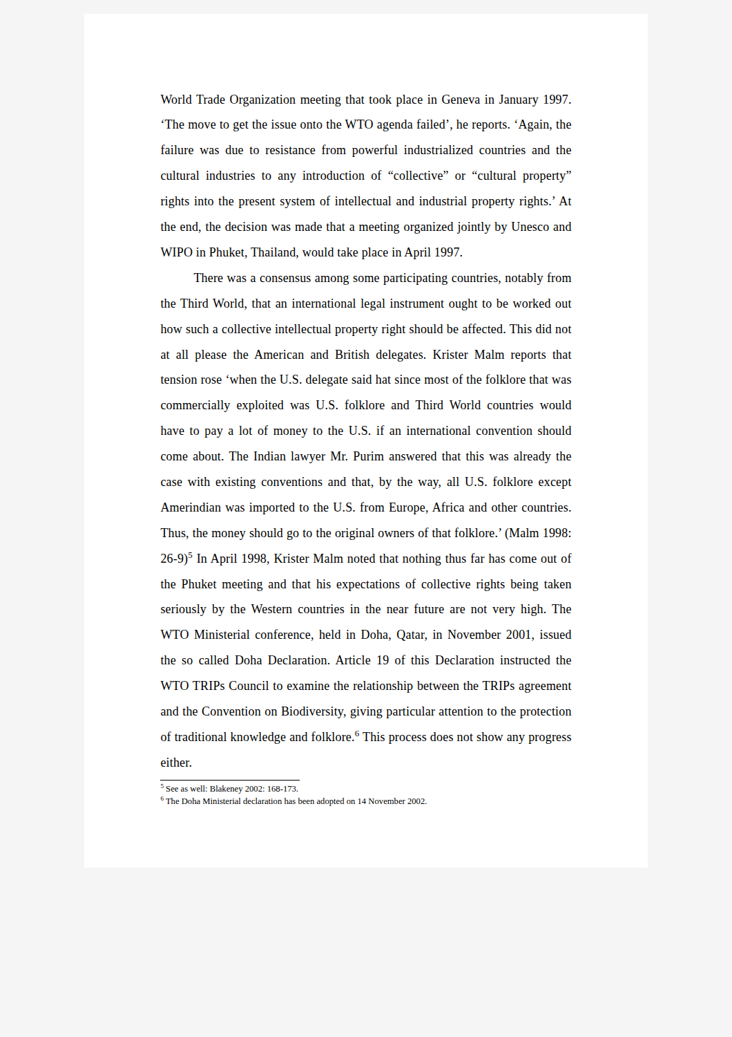World Trade Organization meeting that took place in Geneva in January 1997. ‘The move to get the issue onto the WTO agenda failed’, he reports. ‘Again, the failure was due to resistance from powerful industrialized countries and the cultural industries to any introduction of “collective” or “cultural property” rights into the present system of intellectual and industrial property rights.’ At the end, the decision was made that a meeting organized jointly by Unesco and WIPO in Phuket, Thailand, would take place in April 1997.
There was a consensus among some participating countries, notably from the Third World, that an international legal instrument ought to be worked out how such a collective intellectual property right should be affected. This did not at all please the American and British delegates. Krister Malm reports that tension rose ‘when the U.S. delegate said hat since most of the folklore that was commercially exploited was U.S. folklore and Third World countries would have to pay a lot of money to the U.S. if an international convention should come about. The Indian lawyer Mr. Purim answered that this was already the case with existing conventions and that, by the way, all U.S. folklore except Amerindian was imported to the U.S. from Europe, Africa and other countries. Thus, the money should go to the original owners of that folklore.’ (Malm 1998: 26-9)5 In April 1998, Krister Malm noted that nothing thus far has come out of the Phuket meeting and that his expectations of collective rights being taken seriously by the Western countries in the near future are not very high. The WTO Ministerial conference, held in Doha, Qatar, in November 2001, issued the so called Doha Declaration. Article 19 of this Declaration instructed the WTO TRIPs Council to examine the relationship between the TRIPs agreement and the Convention on Biodiversity, giving particular attention to the protection of traditional knowledge and folklore.6 This process does not show any progress either.
5 See as well: Blakeney 2002: 168-173.
6 The Doha Ministerial declaration has been adopted on 14 November 2002.